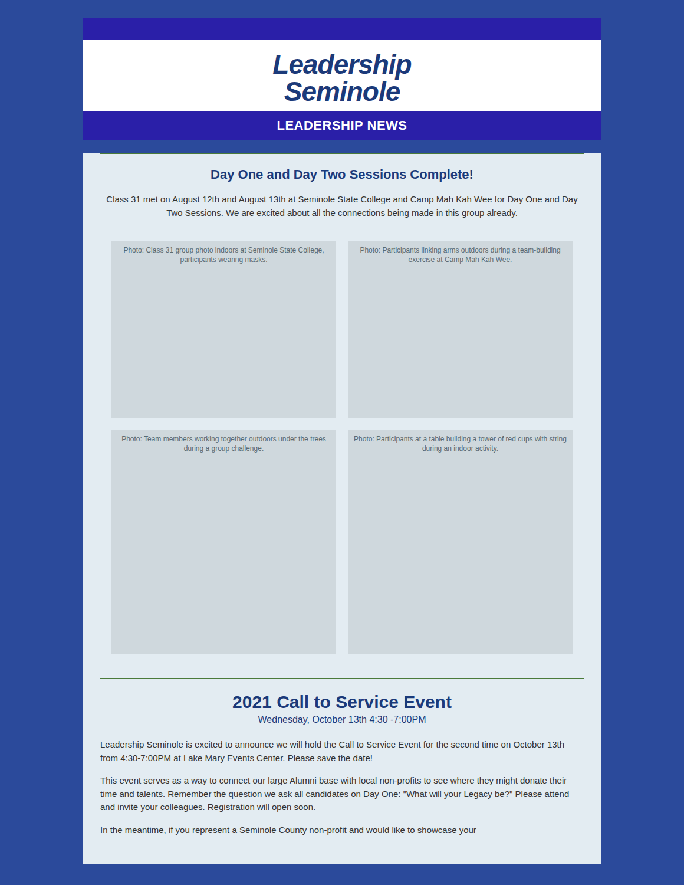Leadership
Seminole
LEADERSHIP NEWS
Day One and Day Two Sessions Complete!
Class 31 met on August 12th and August 13th at Seminole State College and Camp Mah Kah Wee for Day One and Day Two Sessions. We are excited about all the connections being made in this group already.
| Photo: Class 31 group photo indoors at Seminole State College, participants wearing masks. | Photo: Participants linking arms outdoors during a team-building exercise at Camp Mah Kah Wee. |
| Photo: Team members working together outdoors under the trees during a group challenge. | Photo: Participants at a table building a tower of red cups with string during an indoor activity. |
2021 Call to Service Event
Wednesday, October 13th 4:30 -7:00PM
Leadership Seminole is excited to announce we will hold the Call to Service Event for the second time on October 13th from 4:30-7:00PM at Lake Mary Events Center. Please save the date!
This event serves as a way to connect our large Alumni base with local non-profits to see where they might donate their time and talents. Remember the question we ask all candidates on Day One: "What will your Legacy be?" Please attend and invite your colleagues. Registration will open soon.
In the meantime, if you represent a Seminole County non-profit and would like to showcase your